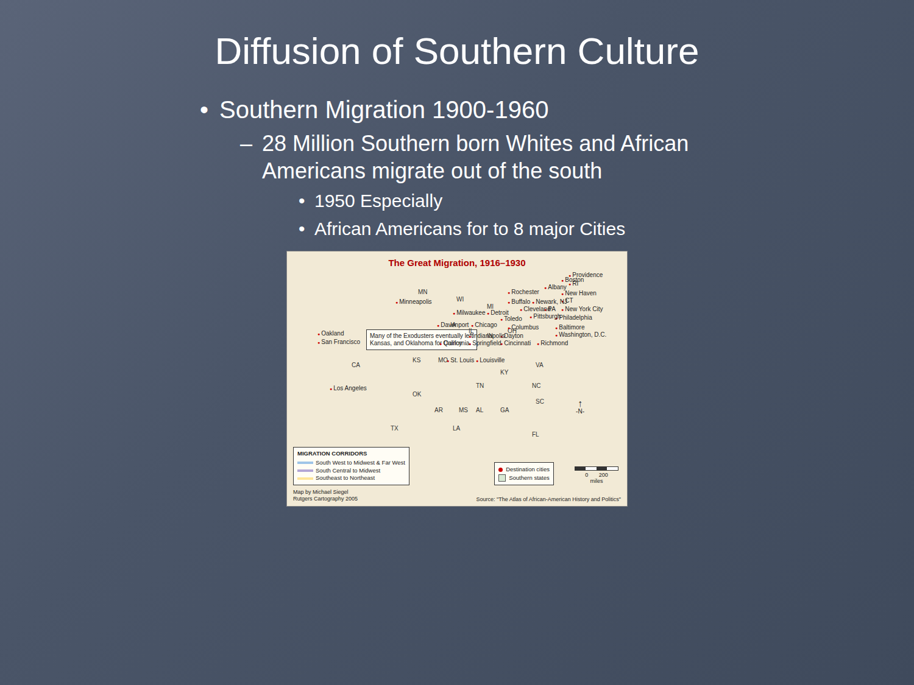Diffusion of Southern Culture
Southern Migration 1900-1960
28 Million Southern born Whites and African Americans migrate out of the south
1950 Especially
African Americans for to 8 major Cities
The Great Migration, 1916–1930
Many of the Exodusters eventually left Kansas, and Oklahoma for California.
MN WI MI OH IN IL IA MO KS OK AR TX LA MS AL GA FL TN KY NC SC VA CA Minneapolis Milwaukee Davenport Chicago Detroit Toledo Buffalo Rochester Albany Boston Providence RI New Haven CT New York City Philadelphia Baltimore Washington, D.C. Richmond Newark, NJ PA Cleveland Pittsburgh Columbus Dayton Cincinnati Indianapolis Springfield Quincy St. Louis Louisville Oakland San Francisco Los Angeles
↑-N-
MIGRATION CORRIDORS
South West to Midwest & Far West
South Central to Midwest
Southeast to Northeast
Destination cities
Southern states
0 200
miles
Map by Michael Siegel
Rutgers Cartography 2005
Source: "The Atlas of African-American History and Politics"